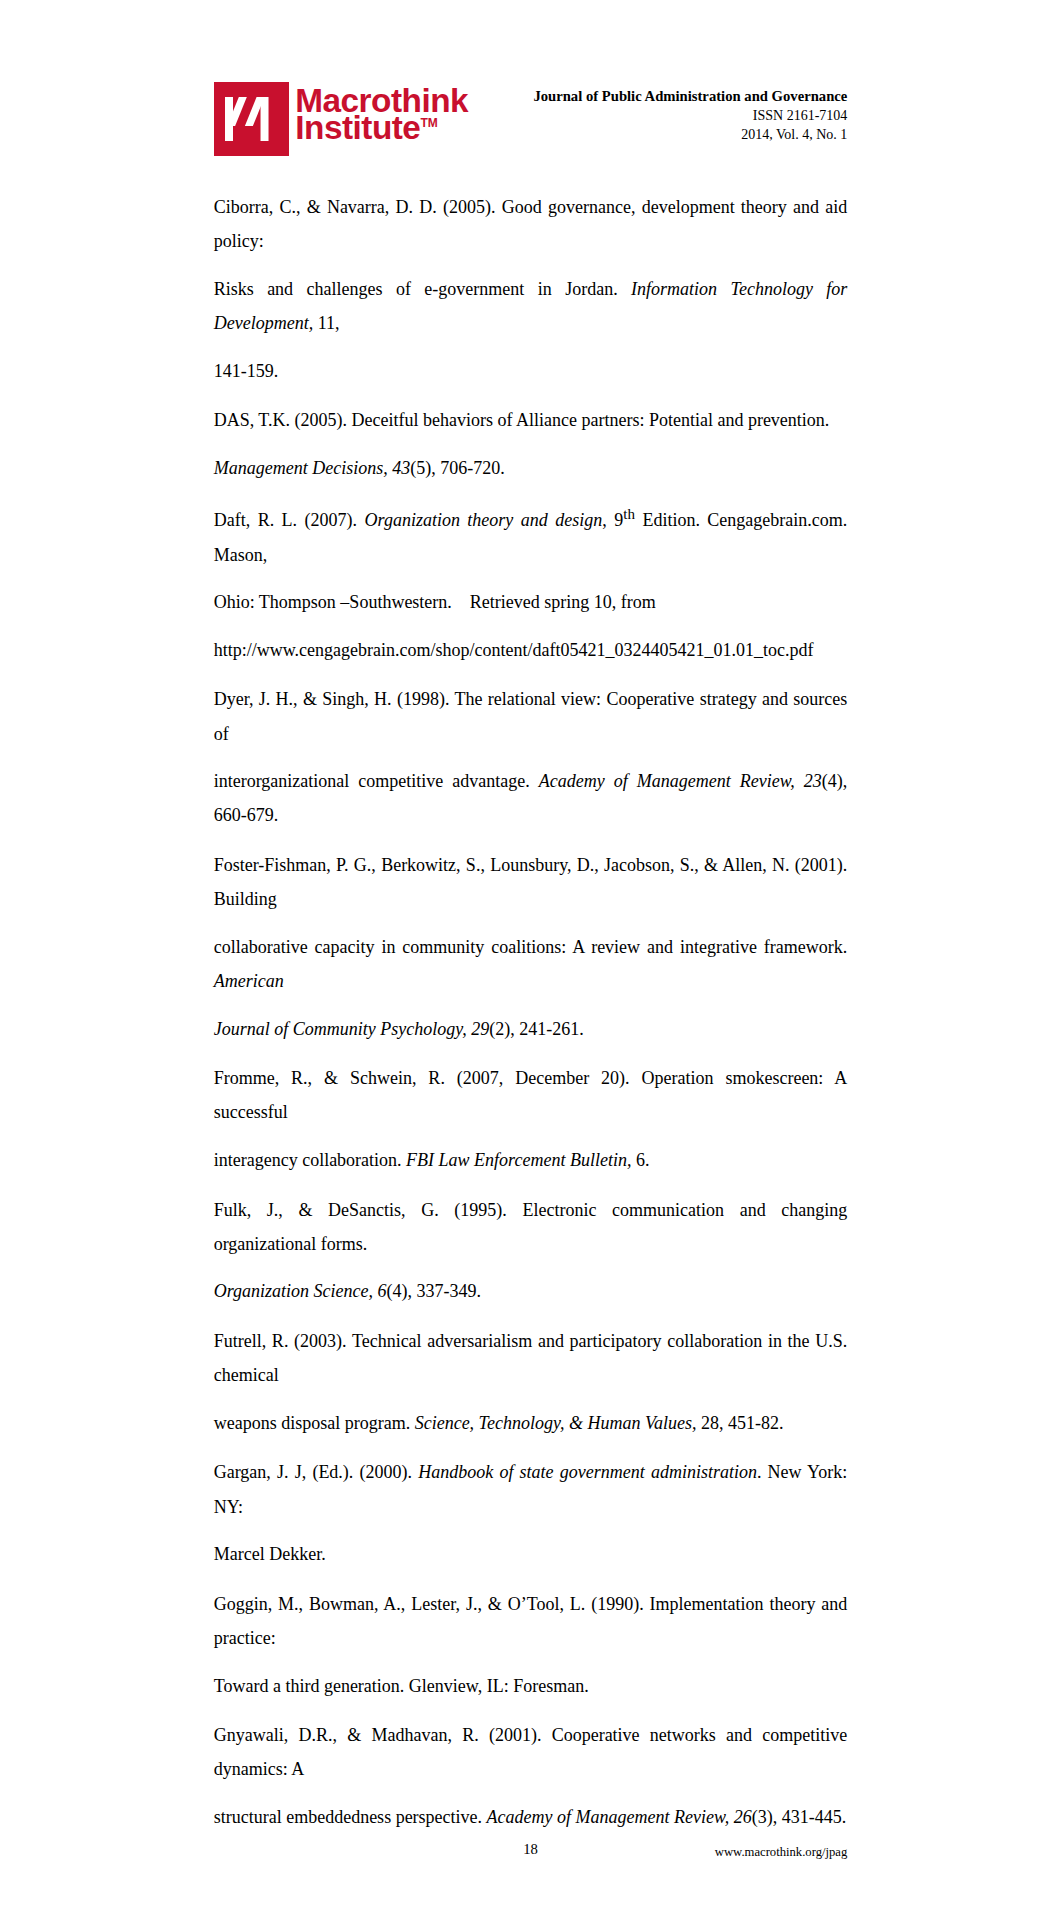MacrothinkInstituteTM
Journal of Public Administration and Governance
ISSN 2161-7104
2014, Vol. 4, No. 1
Ciborra, C., & Navarra, D. D. (2005). Good governance, development theory and aid policy:
Risks and challenges of e-government in Jordan. Information Technology for Development, 11,
141-159.
DAS, T.K. (2005). Deceitful behaviors of Alliance partners: Potential and prevention.
Management Decisions, 43(5), 706-720.
Daft, R. L. (2007). Organization theory and design, 9th Edition. Cengagebrain.com. Mason,
Ohio: Thompson –Southwestern. Retrieved spring 10, from
http://www.cengagebrain.com/shop/content/daft05421_0324405421_01.01_toc.pdf
Dyer, J. H., & Singh, H. (1998). The relational view: Cooperative strategy and sources of
interorganizational competitive advantage. Academy of Management Review, 23(4), 660-679.
Foster-Fishman, P. G., Berkowitz, S., Lounsbury, D., Jacobson, S., & Allen, N. (2001). Building
collaborative capacity in community coalitions: A review and integrative framework. American
Journal of Community Psychology, 29(2), 241-261.
Fromme, R., & Schwein, R. (2007, December 20). Operation smokescreen: A successful
interagency collaboration. FBI Law Enforcement Bulletin, 6.
Fulk, J., & DeSanctis, G. (1995). Electronic communication and changing organizational forms.
Organization Science, 6(4), 337-349.
Futrell, R. (2003). Technical adversarialism and participatory collaboration in the U.S. chemical
weapons disposal program. Science, Technology, & Human Values, 28, 451-82.
Gargan, J. J, (Ed.). (2000). Handbook of state government administration. New York: NY:
Marcel Dekker.
Goggin, M., Bowman, A., Lester, J., & O’Tool, L. (1990). Implementation theory and practice:
Toward a third generation. Glenview, IL: Foresman.
Gnyawali, D.R., & Madhavan, R. (2001). Cooperative networks and competitive dynamics: A
structural embeddedness perspective. Academy of Management Review, 26(3), 431-445.
18 www.macrothink.org/jpag